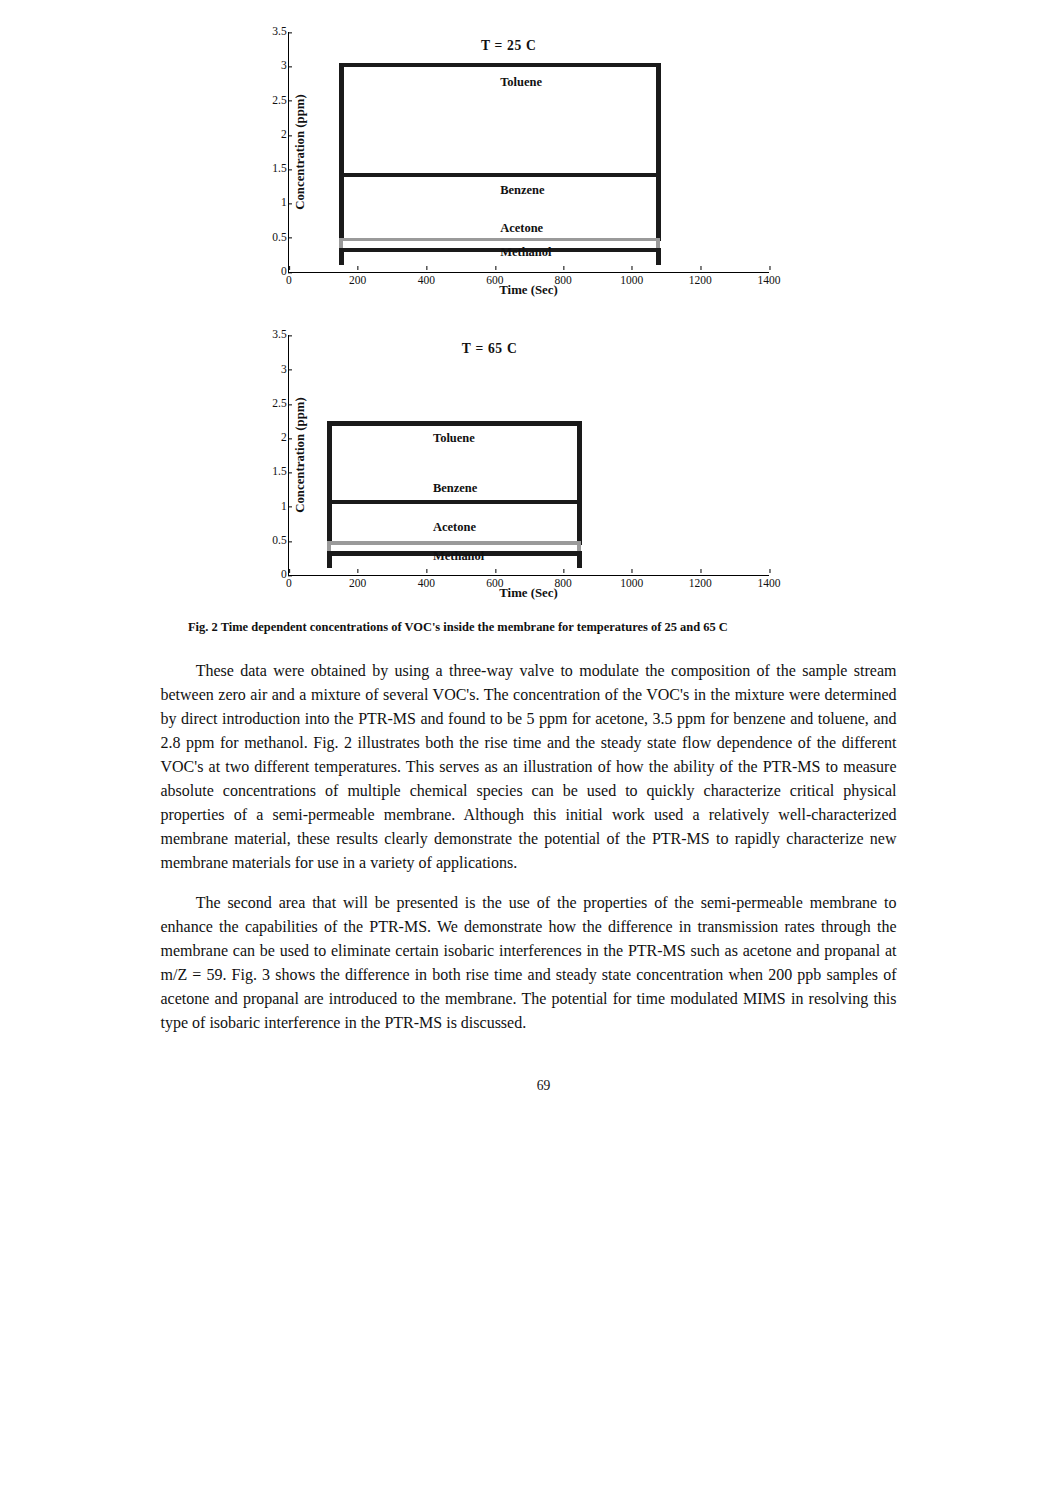T = 25 C Concentration (ppm) 3.5 3 2.5 2 1.5 1 0.5 0 0 200 400 600 800 1000 1200 1400 Toluene Benzene Acetone Methanol
Time (Sec)
T = 65 C Concentration (ppm) 3.5 3 2.5 2 1.5 1 0.5 0 0 200 400 600 800 1000 1200 1400 Toluene Benzene Acetone Methanol
Time (Sec)
Fig. 2 Time dependent concentrations of VOC's inside the membrane for temperatures of 25 and 65 C
These data were obtained by using a three-way valve to modulate the composition of the sample stream between zero air and a mixture of several VOC's. The concentration of the VOC's in the mixture were determined by direct introduction into the PTR-MS and found to be 5 ppm for acetone, 3.5 ppm for benzene and toluene, and 2.8 ppm for methanol. Fig. 2 illustrates both the rise time and the steady state flow dependence of the different VOC's at two different temperatures. This serves as an illustration of how the ability of the PTR-MS to measure absolute concentrations of multiple chemical species can be used to quickly characterize critical physical properties of a semi-permeable membrane. Although this initial work used a relatively well-characterized membrane material, these results clearly demonstrate the potential of the PTR-MS to rapidly characterize new membrane materials for use in a variety of applications.
The second area that will be presented is the use of the properties of the semi-permeable membrane to enhance the capabilities of the PTR-MS. We demonstrate how the difference in transmission rates through the membrane can be used to eliminate certain isobaric interferences in the PTR-MS such as acetone and propanal at m/Z = 59. Fig. 3 shows the difference in both rise time and steady state concentration when 200 ppb samples of acetone and propanal are introduced to the membrane. The potential for time modulated MIMS in resolving this type of isobaric interference in the PTR-MS is discussed.
69